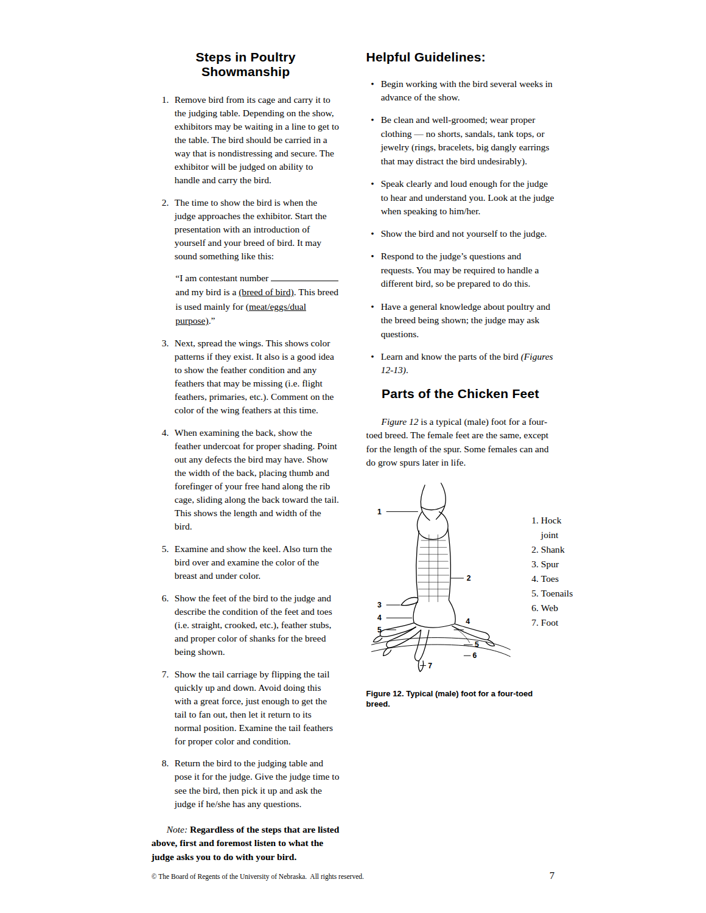Steps in Poultry Showmanship
Remove bird from its cage and carry it to the judging table. Depending on the show, exhibitors may be waiting in a line to get to the table. The bird should be carried in a way that is nondistressing and secure. The exhibitor will be judged on ability to handle and carry the bird.
The time to show the bird is when the judge approaches the exhibitor. Start the presentation with an introduction of yourself and your breed of bird. It may sound something like this:
“I am contestant number and my bird is a (breed of bird). This breed is used mainly for (meat/eggs/dual purpose).”
Next, spread the wings. This shows color patterns if they exist. It also is a good idea to show the feather condition and any feathers that may be missing (i.e. flight feathers, primaries, etc.). Comment on the color of the wing feathers at this time.
When examining the back, show the feather undercoat for proper shading. Point out any defects the bird may have. Show the width of the back, placing thumb and forefinger of your free hand along the rib cage, sliding along the back toward the tail. This shows the length and width of the bird.
Examine and show the keel. Also turn the bird over and examine the color of the breast and under color.
Show the feet of the bird to the judge and describe the condition of the feet and toes (i.e. straight, crooked, etc.), feather stubs, and proper color of shanks for the breed being shown.
Show the tail carriage by flipping the tail quickly up and down. Avoid doing this with a great force, just enough to get the tail to fan out, then let it return to its normal position. Examine the tail feathers for proper color and condition.
Return the bird to the judging table and pose it for the judge. Give the judge time to see the bird, then pick it up and ask the judge if he/she has any questions.
Note: Regardless of the steps that are listed above, first and foremost listen to what the judge asks you to do with your bird.
Helpful Guidelines:
Begin working with the bird several weeks in advance of the show.
Be clean and well-groomed; wear proper clothing — no shorts, sandals, tank tops, or jewelry (rings, bracelets, big dangly earrings that may distract the bird undesirably).
Speak clearly and loud enough for the judge to hear and understand you. Look at the judge when speaking to him/her.
Show the bird and not yourself to the judge.
Respond to the judge’s questions and requests. You may be required to handle a different bird, so be prepared to do this.
Have a general knowledge about poultry and the breed being shown; the judge may ask questions.
Learn and know the parts of the bird (Figures 12-13).
Parts of the Chicken Feet
Figure 12 is a typical (male) foot for a four-toed breed. The female feet are the same, except for the length of the spur. Some females can and do grow spurs later in life.
1 2 3 4 5 4 5 6 7
Hock joint
Shank
Spur
Toes
Toenails
Web
Foot
Figure 12. Typical (male) foot for a four-toed breed.
© The Board of Regents of the University of Nebraska. All rights reserved. 7